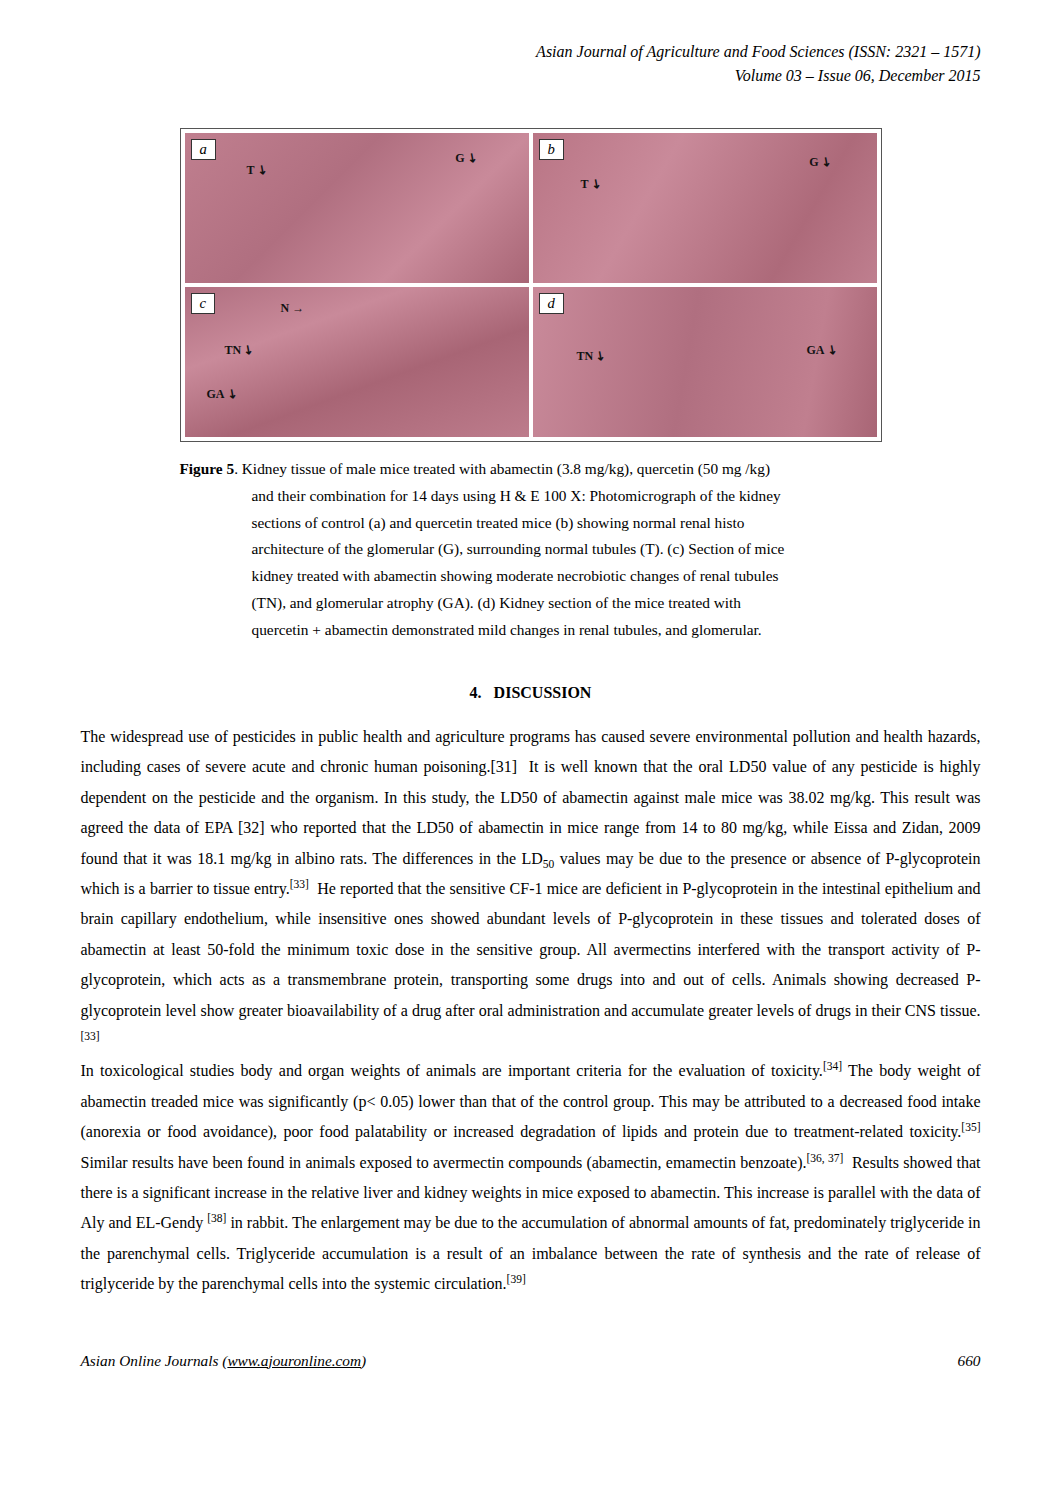Asian Journal of Agriculture and Food Sciences (ISSN: 2321 – 1571)
Volume 03 – Issue 06, December 2015
a T↘ G↘
b T↘ G↘
c N → TN↘ GA↘
d TN↘ GA↘
Figure 5. Kidney tissue of male mice treated with abamectin (3.8 mg/kg), quercetin (50 mg /kg) and their combination for 14 days using H & E 100 X: Photomicrograph of the kidney sections of control (a) and quercetin treated mice (b) showing normal renal histo architecture of the glomerular (G), surrounding normal tubules (T). (c) Section of mice kidney treated with abamectin showing moderate necrobiotic changes of renal tubules (TN), and glomerular atrophy (GA). (d) Kidney section of the mice treated with quercetin + abamectin demonstrated mild changes in renal tubules, and glomerular.
4. DISCUSSION
The widespread use of pesticides in public health and agriculture programs has caused severe environmental pollution and health hazards, including cases of severe acute and chronic human poisoning.[31] It is well known that the oral LD50 value of any pesticide is highly dependent on the pesticide and the organism. In this study, the LD50 of abamectin against male mice was 38.02 mg/kg. This result was agreed the data of EPA [32] who reported that the LD50 of abamectin in mice range from 14 to 80 mg/kg, while Eissa and Zidan, 2009 found that it was 18.1 mg/kg in albino rats. The differences in the LD50 values may be due to the presence or absence of P-glycoprotein which is a barrier to tissue entry.[33] He reported that the sensitive CF-1 mice are deficient in P-glycoprotein in the intestinal epithelium and brain capillary endothelium, while insensitive ones showed abundant levels of P-glycoprotein in these tissues and tolerated doses of abamectin at least 50-fold the minimum toxic dose in the sensitive group. All avermectins interfered with the transport activity of P-glycoprotein, which acts as a transmembrane protein, transporting some drugs into and out of cells. Animals showing decreased P-glycoprotein level show greater bioavailability of a drug after oral administration and accumulate greater levels of drugs in their CNS tissue.[33]
In toxicological studies body and organ weights of animals are important criteria for the evaluation of toxicity.[34] The body weight of abamectin treaded mice was significantly (p< 0.05) lower than that of the control group. This may be attributed to a decreased food intake (anorexia or food avoidance), poor food palatability or increased degradation of lipids and protein due to treatment-related toxicity.[35] Similar results have been found in animals exposed to avermectin compounds (abamectin, emamectin benzoate).[36, 37] Results showed that there is a significant increase in the relative liver and kidney weights in mice exposed to abamectin. This increase is parallel with the data of Aly and EL-Gendy [38] in rabbit. The enlargement may be due to the accumulation of abnormal amounts of fat, predominately triglyceride in the parenchymal cells. Triglyceride accumulation is a result of an imbalance between the rate of synthesis and the rate of release of triglyceride by the parenchymal cells into the systemic circulation.[39]
Asian Online Journals (www.ajouronline.com) 660